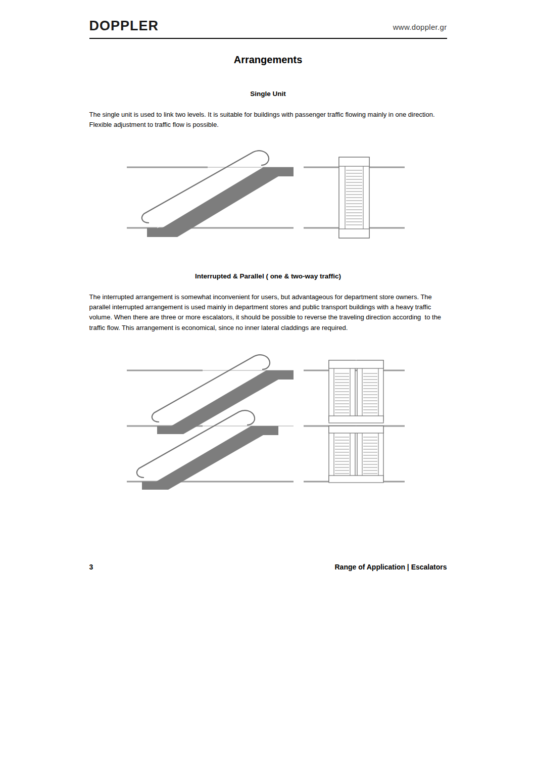DOPPLER
www.doppler.gr
Arrangements
Single Unit
The single unit is used to link two levels. It is suitable for buildings with passenger traffic flowing mainly in one direction. Flexible adjustment to traffic flow is possible.
Interrupted & Parallel ( one & two-way traffic)
The interrupted arrangement is somewhat inconvenient for users, but advantageous for department store owners. The parallel interrupted arrangement is used mainly in department stores and public transport buildings with a heavy traffic volume. When there are three or more escalators, it should be possible to reverse the traveling direction according to the traffic flow. This arrangement is economical, since no inner lateral claddings are required.
3
Range of Application | Escalators